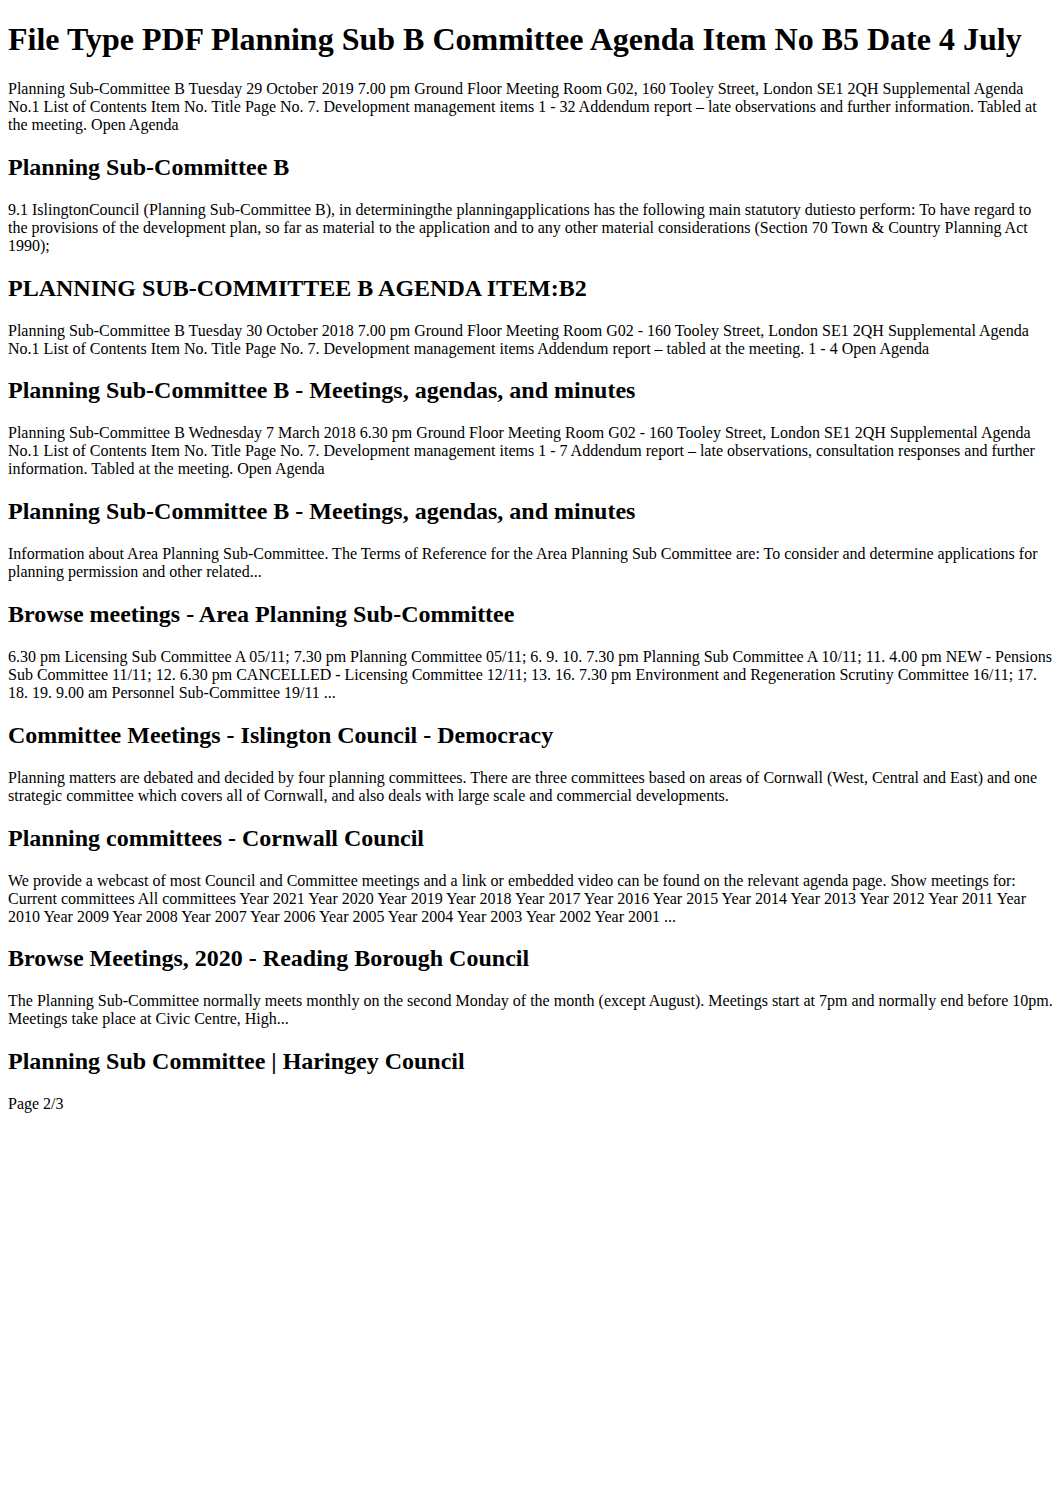File Type PDF Planning Sub B Committee Agenda Item No B5 Date 4 July
Planning Sub-Committee B Tuesday 29 October 2019 7.00 pm Ground Floor Meeting Room G02, 160 Tooley Street, London SE1 2QH Supplemental Agenda No.1 List of Contents Item No. Title Page No. 7. Development management items 1 - 32 Addendum report – late observations and further information. Tabled at the meeting. Open Agenda
Planning Sub-Committee B
9.1 IslingtonCouncil (Planning Sub-Committee B), in determiningthe planningapplications has the following main statutory dutiesto perform: To have regard to the provisions of the development plan, so far as material to the application and to any other material considerations (Section 70 Town & Country Planning Act 1990);
PLANNING SUB-COMMITTEE B AGENDA ITEM:B2
Planning Sub-Committee B Tuesday 30 October 2018 7.00 pm Ground Floor Meeting Room G02 - 160 Tooley Street, London SE1 2QH Supplemental Agenda No.1 List of Contents Item No. Title Page No. 7. Development management items Addendum report – tabled at the meeting. 1 - 4 Open Agenda
Planning Sub-Committee B - Meetings, agendas, and minutes
Planning Sub-Committee B Wednesday 7 March 2018 6.30 pm Ground Floor Meeting Room G02 - 160 Tooley Street, London SE1 2QH Supplemental Agenda No.1 List of Contents Item No. Title Page No. 7. Development management items 1 - 7 Addendum report – late observations, consultation responses and further information. Tabled at the meeting. Open Agenda
Planning Sub-Committee B - Meetings, agendas, and minutes
Information about Area Planning Sub-Committee. The Terms of Reference for the Area Planning Sub Committee are: To consider and determine applications for planning permission and other related...
Browse meetings - Area Planning Sub-Committee
6.30 pm Licensing Sub Committee A 05/11; 7.30 pm Planning Committee 05/11; 6. 9. 10. 7.30 pm Planning Sub Committee A 10/11; 11. 4.00 pm NEW - Pensions Sub Committee 11/11; 12. 6.30 pm CANCELLED - Licensing Committee 12/11; 13. 16. 7.30 pm Environment and Regeneration Scrutiny Committee 16/11; 17. 18. 19. 9.00 am Personnel Sub-Committee 19/11 ...
Committee Meetings - Islington Council - Democracy
Planning matters are debated and decided by four planning committees. There are three committees based on areas of Cornwall (West, Central and East) and one strategic committee which covers all of Cornwall, and also deals with large scale and commercial developments.
Planning committees - Cornwall Council
We provide a webcast of most Council and Committee meetings and a link or embedded video can be found on the relevant agenda page. Show meetings for: Current committees All committees Year 2021 Year 2020 Year 2019 Year 2018 Year 2017 Year 2016 Year 2015 Year 2014 Year 2013 Year 2012 Year 2011 Year 2010 Year 2009 Year 2008 Year 2007 Year 2006 Year 2005 Year 2004 Year 2003 Year 2002 Year 2001 ...
Browse Meetings, 2020 - Reading Borough Council
The Planning Sub-Committee normally meets monthly on the second Monday of the month (except August). Meetings start at 7pm and normally end before 10pm. Meetings take place at Civic Centre, High...
Planning Sub Committee | Haringey Council
Page 2/3